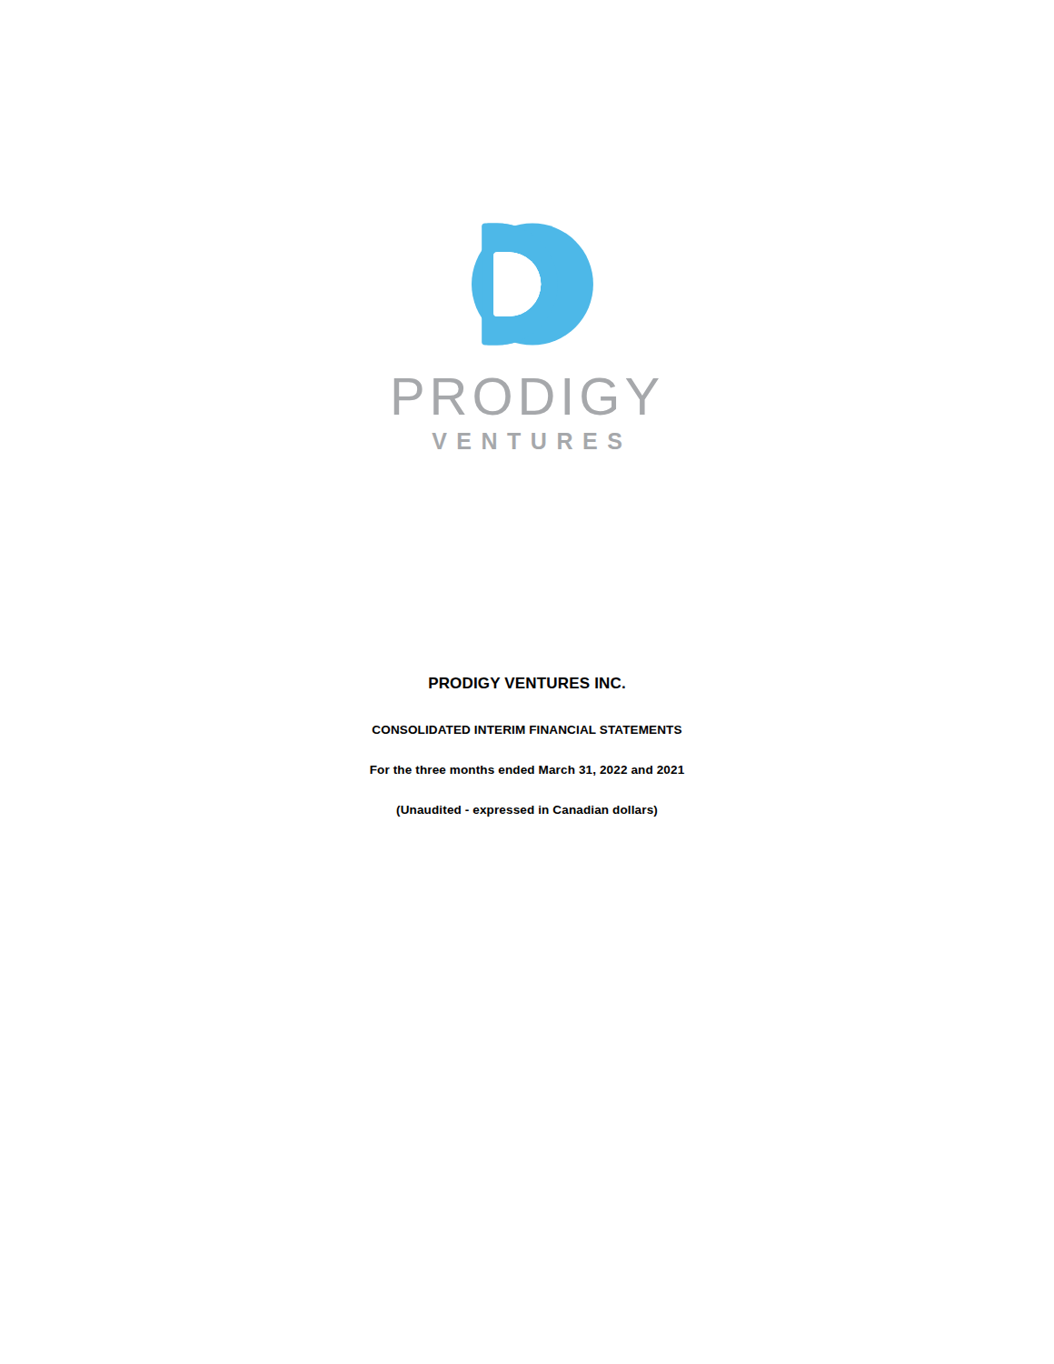PRODIGY
VENTURES
PRODIGY VENTURES INC.
CONSOLIDATED INTERIM FINANCIAL STATEMENTS
For the three months ended March 31, 2022 and 2021
(Unaudited - expressed in Canadian dollars)